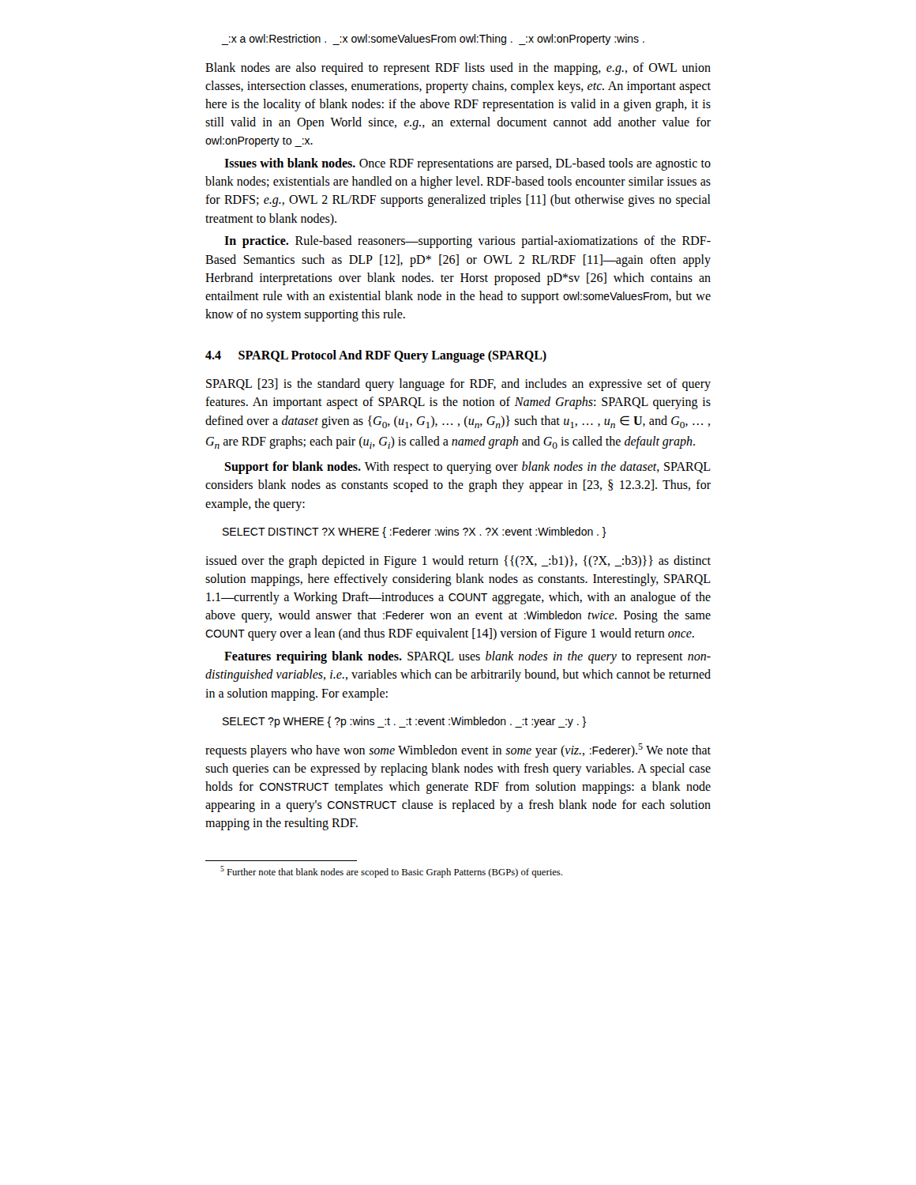_:x a owl:Restriction .  _:x owl:someValuesFrom owl:Thing .  _:x owl:onProperty :wins .
Blank nodes are also required to represent RDF lists used in the mapping, e.g., of OWL union classes, intersection classes, enumerations, property chains, complex keys, etc. An important aspect here is the locality of blank nodes: if the above RDF representation is valid in a given graph, it is still valid in an Open World since, e.g., an external document cannot add another value for owl:onProperty to _:x.
Issues with blank nodes. Once RDF representations are parsed, DL-based tools are agnostic to blank nodes; existentials are handled on a higher level. RDF-based tools encounter similar issues as for RDFS; e.g., OWL 2 RL/RDF supports generalized triples [11] (but otherwise gives no special treatment to blank nodes).
In practice. Rule-based reasoners—supporting various partial-axiomatizations of the RDF-Based Semantics such as DLP [12], pD* [26] or OWL 2 RL/RDF [11]—again often apply Herbrand interpretations over blank nodes. ter Horst proposed pD*sv [26] which contains an entailment rule with an existential blank node in the head to support owl:someValuesFrom, but we know of no system supporting this rule.
4.4 SPARQL Protocol And RDF Query Language (SPARQL)
SPARQL [23] is the standard query language for RDF, and includes an expressive set of query features. An important aspect of SPARQL is the notion of Named Graphs: SPARQL querying is defined over a dataset given as {G0, (u1, G1), … , (un, Gn)} such that u1, … , un ∈ U, and G0, … , Gn are RDF graphs; each pair (ui, Gi) is called a named graph and G0 is called the default graph.
Support for blank nodes. With respect to querying over blank nodes in the dataset, SPARQL considers blank nodes as constants scoped to the graph they appear in [23, § 12.3.2]. Thus, for example, the query:
SELECT DISTINCT ?X WHERE { :Federer :wins ?X . ?X :event :Wimbledon . }
issued over the graph depicted in Figure 1 would return {{(?X, _:b1)}, {(?X, _:b3)}} as distinct solution mappings, here effectively considering blank nodes as constants. Interestingly, SPARQL 1.1—currently a Working Draft—introduces a COUNT aggregate, which, with an analogue of the above query, would answer that :Federer won an event at :Wimbledon twice. Posing the same COUNT query over a lean (and thus RDF equivalent [14]) version of Figure 1 would return once.
Features requiring blank nodes. SPARQL uses blank nodes in the query to represent non-distinguished variables, i.e., variables which can be arbitrarily bound, but which cannot be returned in a solution mapping. For example:
SELECT ?p WHERE { ?p :wins _:t . _:t :event :Wimbledon . _:t :year _:y . }
requests players who have won some Wimbledon event in some year (viz., :Federer).5 We note that such queries can be expressed by replacing blank nodes with fresh query variables. A special case holds for CONSTRUCT templates which generate RDF from solution mappings: a blank node appearing in a query's CONSTRUCT clause is replaced by a fresh blank node for each solution mapping in the resulting RDF.
5 Further note that blank nodes are scoped to Basic Graph Patterns (BGPs) of queries.